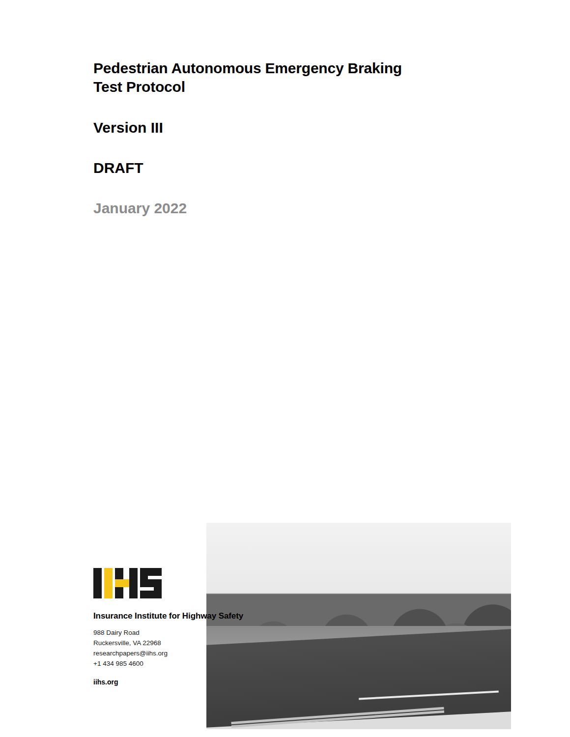Pedestrian Autonomous Emergency Braking
Test Protocol
Version III
DRAFT
January 2022
Insurance Institute for Highway Safety
988 Dairy Road
Ruckersville, VA 22968
researchpapers@iihs.org
+1 434 985 4600
iihs.org